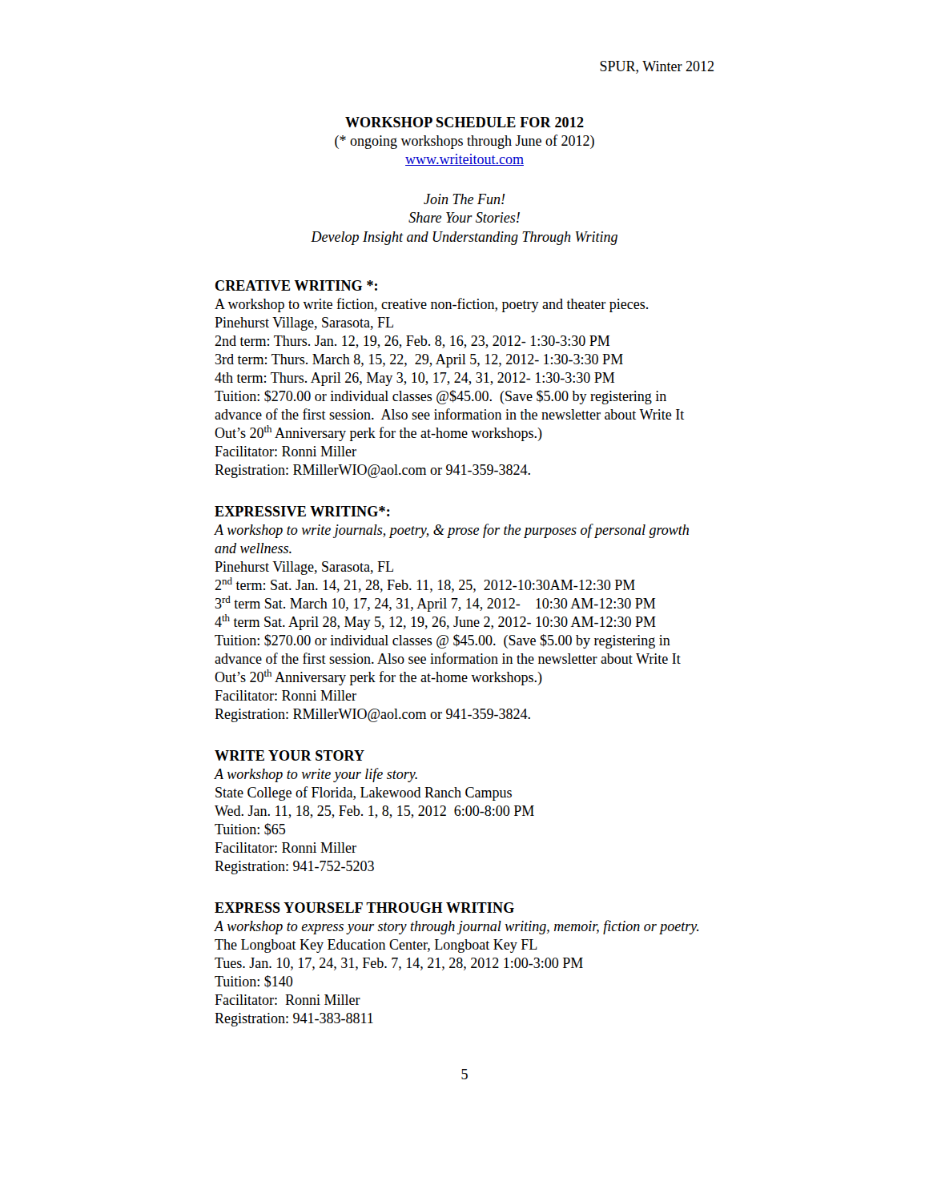SPUR, Winter 2012
WORKSHOP SCHEDULE FOR 2012
(* ongoing workshops through June of 2012)
www.writeitout.com
Join The Fun!
Share Your Stories!
Develop Insight and Understanding Through Writing
CREATIVE WRITING *:
A workshop to write fiction, creative non-fiction, poetry and theater pieces.
Pinehurst Village, Sarasota, FL
2nd term: Thurs. Jan. 12, 19, 26, Feb. 8, 16, 23, 2012- 1:30-3:30 PM
3rd term: Thurs. March 8, 15, 22, 29, April 5, 12, 2012- 1:30-3:30 PM
4th term: Thurs. April 26, May 3, 10, 17, 24, 31, 2012- 1:30-3:30 PM
Tuition: $270.00 or individual classes @$45.00. (Save $5.00 by registering in advance of the first session. Also see information in the newsletter about Write It Out’s 20th Anniversary perk for the at-home workshops.)
Facilitator: Ronni Miller
Registration: RMillerWIO@aol.com or 941-359-3824.
EXPRESSIVE WRITING*:
A workshop to write journals, poetry, & prose for the purposes of personal growth and wellness.
Pinehurst Village, Sarasota, FL
2nd term: Sat. Jan. 14, 21, 28, Feb. 11, 18, 25, 2012-10:30AM-12:30 PM
3rd term Sat. March 10, 17, 24, 31, April 7, 14, 2012- 10:30 AM-12:30 PM
4th term Sat. April 28, May 5, 12, 19, 26, June 2, 2012- 10:30 AM-12:30 PM
Tuition: $270.00 or individual classes @ $45.00. (Save $5.00 by registering in advance of the first session. Also see information in the newsletter about Write It Out’s 20th Anniversary perk for the at-home workshops.)
Facilitator: Ronni Miller
Registration: RMillerWIO@aol.com or 941-359-3824.
WRITE YOUR STORY
A workshop to write your life story.
State College of Florida, Lakewood Ranch Campus
Wed. Jan. 11, 18, 25, Feb. 1, 8, 15, 2012 6:00-8:00 PM
Tuition: $65
Facilitator: Ronni Miller
Registration: 941-752-5203
EXPRESS YOURSELF THROUGH WRITING
A workshop to express your story through journal writing, memoir, fiction or poetry.
The Longboat Key Education Center, Longboat Key FL
Tues. Jan. 10, 17, 24, 31, Feb. 7, 14, 21, 28, 2012 1:00-3:00 PM
Tuition: $140
Facilitator: Ronni Miller
Registration: 941-383-8811
5